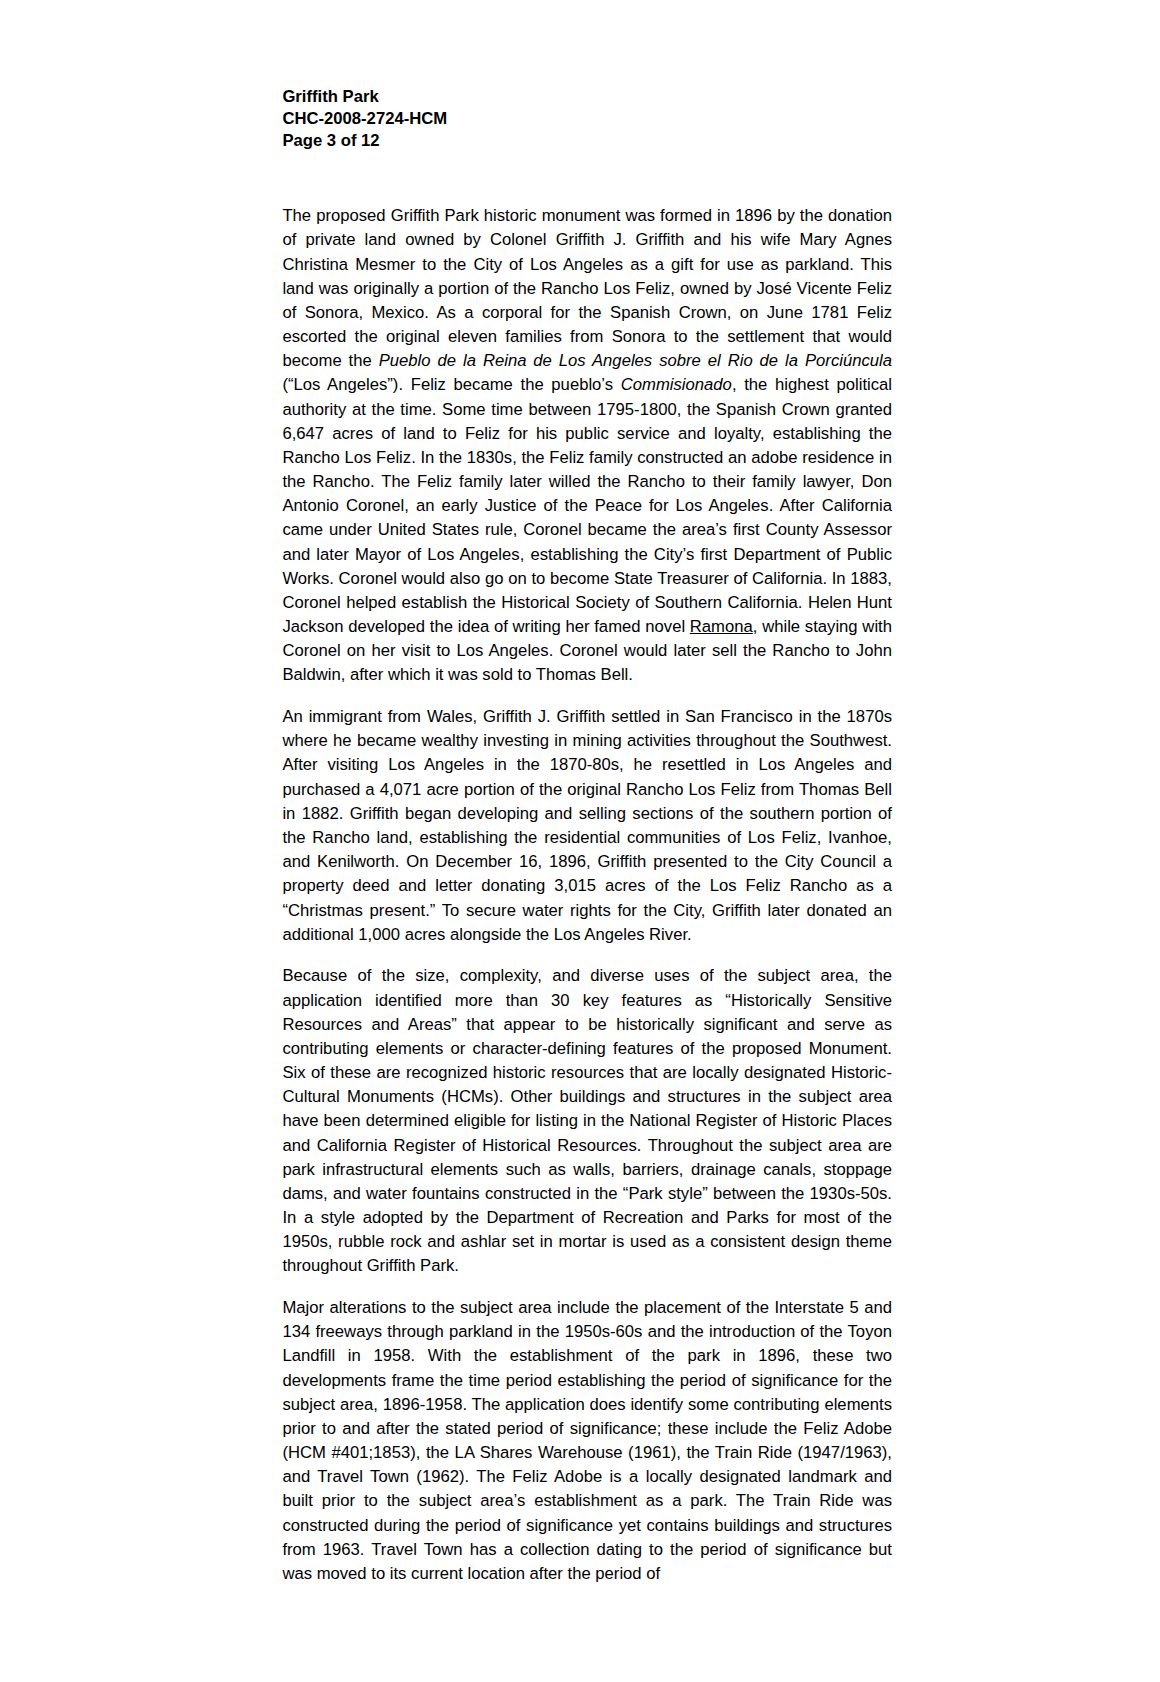Griffith Park
CHC-2008-2724-HCM
Page 3 of 12
The proposed Griffith Park historic monument was formed in 1896 by the donation of private land owned by Colonel Griffith J. Griffith and his wife Mary Agnes Christina Mesmer to the City of Los Angeles as a gift for use as parkland. This land was originally a portion of the Rancho Los Feliz, owned by José Vicente Feliz of Sonora, Mexico. As a corporal for the Spanish Crown, on June 1781 Feliz escorted the original eleven families from Sonora to the settlement that would become the Pueblo de la Reina de Los Angeles sobre el Rio de la Porciúncula (“Los Angeles”). Feliz became the pueblo’s Commisionado, the highest political authority at the time. Some time between 1795-1800, the Spanish Crown granted 6,647 acres of land to Feliz for his public service and loyalty, establishing the Rancho Los Feliz. In the 1830s, the Feliz family constructed an adobe residence in the Rancho. The Feliz family later willed the Rancho to their family lawyer, Don Antonio Coronel, an early Justice of the Peace for Los Angeles. After California came under United States rule, Coronel became the area’s first County Assessor and later Mayor of Los Angeles, establishing the City’s first Department of Public Works. Coronel would also go on to become State Treasurer of California. In 1883, Coronel helped establish the Historical Society of Southern California. Helen Hunt Jackson developed the idea of writing her famed novel Ramona, while staying with Coronel on her visit to Los Angeles. Coronel would later sell the Rancho to John Baldwin, after which it was sold to Thomas Bell.
An immigrant from Wales, Griffith J. Griffith settled in San Francisco in the 1870s where he became wealthy investing in mining activities throughout the Southwest. After visiting Los Angeles in the 1870-80s, he resettled in Los Angeles and purchased a 4,071 acre portion of the original Rancho Los Feliz from Thomas Bell in 1882. Griffith began developing and selling sections of the southern portion of the Rancho land, establishing the residential communities of Los Feliz, Ivanhoe, and Kenilworth. On December 16, 1896, Griffith presented to the City Council a property deed and letter donating 3,015 acres of the Los Feliz Rancho as a “Christmas present.” To secure water rights for the City, Griffith later donated an additional 1,000 acres alongside the Los Angeles River.
Because of the size, complexity, and diverse uses of the subject area, the application identified more than 30 key features as “Historically Sensitive Resources and Areas” that appear to be historically significant and serve as contributing elements or character-defining features of the proposed Monument. Six of these are recognized historic resources that are locally designated Historic-Cultural Monuments (HCMs). Other buildings and structures in the subject area have been determined eligible for listing in the National Register of Historic Places and California Register of Historical Resources. Throughout the subject area are park infrastructural elements such as walls, barriers, drainage canals, stoppage dams, and water fountains constructed in the “Park style” between the 1930s-50s. In a style adopted by the Department of Recreation and Parks for most of the 1950s, rubble rock and ashlar set in mortar is used as a consistent design theme throughout Griffith Park.
Major alterations to the subject area include the placement of the Interstate 5 and 134 freeways through parkland in the 1950s-60s and the introduction of the Toyon Landfill in 1958. With the establishment of the park in 1896, these two developments frame the time period establishing the period of significance for the subject area, 1896-1958. The application does identify some contributing elements prior to and after the stated period of significance; these include the Feliz Adobe (HCM #401;1853), the LA Shares Warehouse (1961), the Train Ride (1947/1963), and Travel Town (1962). The Feliz Adobe is a locally designated landmark and built prior to the subject area’s establishment as a park. The Train Ride was constructed during the period of significance yet contains buildings and structures from 1963. Travel Town has a collection dating to the period of significance but was moved to its current location after the period of